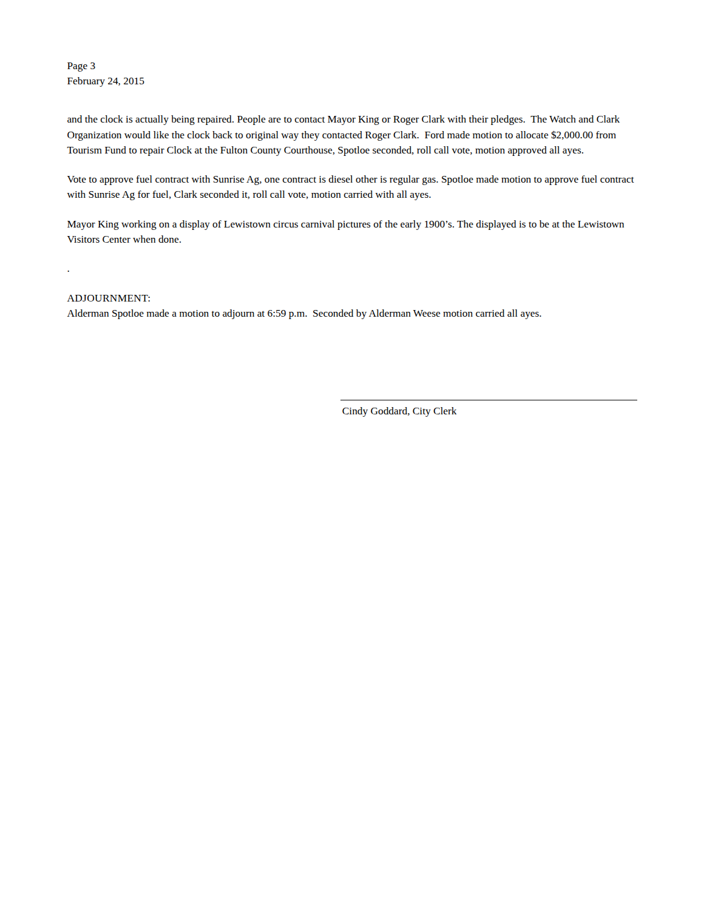Page 3
February 24, 2015
and the clock is actually being repaired. People are to contact Mayor King or Roger Clark with their pledges. The Watch and Clark Organization would like the clock back to original way they contacted Roger Clark. Ford made motion to allocate $2,000.00 from Tourism Fund to repair Clock at the Fulton County Courthouse, Spotloe seconded, roll call vote, motion approved all ayes.
Vote to approve fuel contract with Sunrise Ag, one contract is diesel other is regular gas. Spotloe made motion to approve fuel contract with Sunrise Ag for fuel, Clark seconded it, roll call vote, motion carried with all ayes.
Mayor King working on a display of Lewistown circus carnival pictures of the early 1900’s. The displayed is to be at the Lewistown Visitors Center when done.
.
ADJOURNMENT:
Alderman Spotloe made a motion to adjourn at 6:59 p.m. Seconded by Alderman Weese motion carried all ayes.
Cindy Goddard, City Clerk